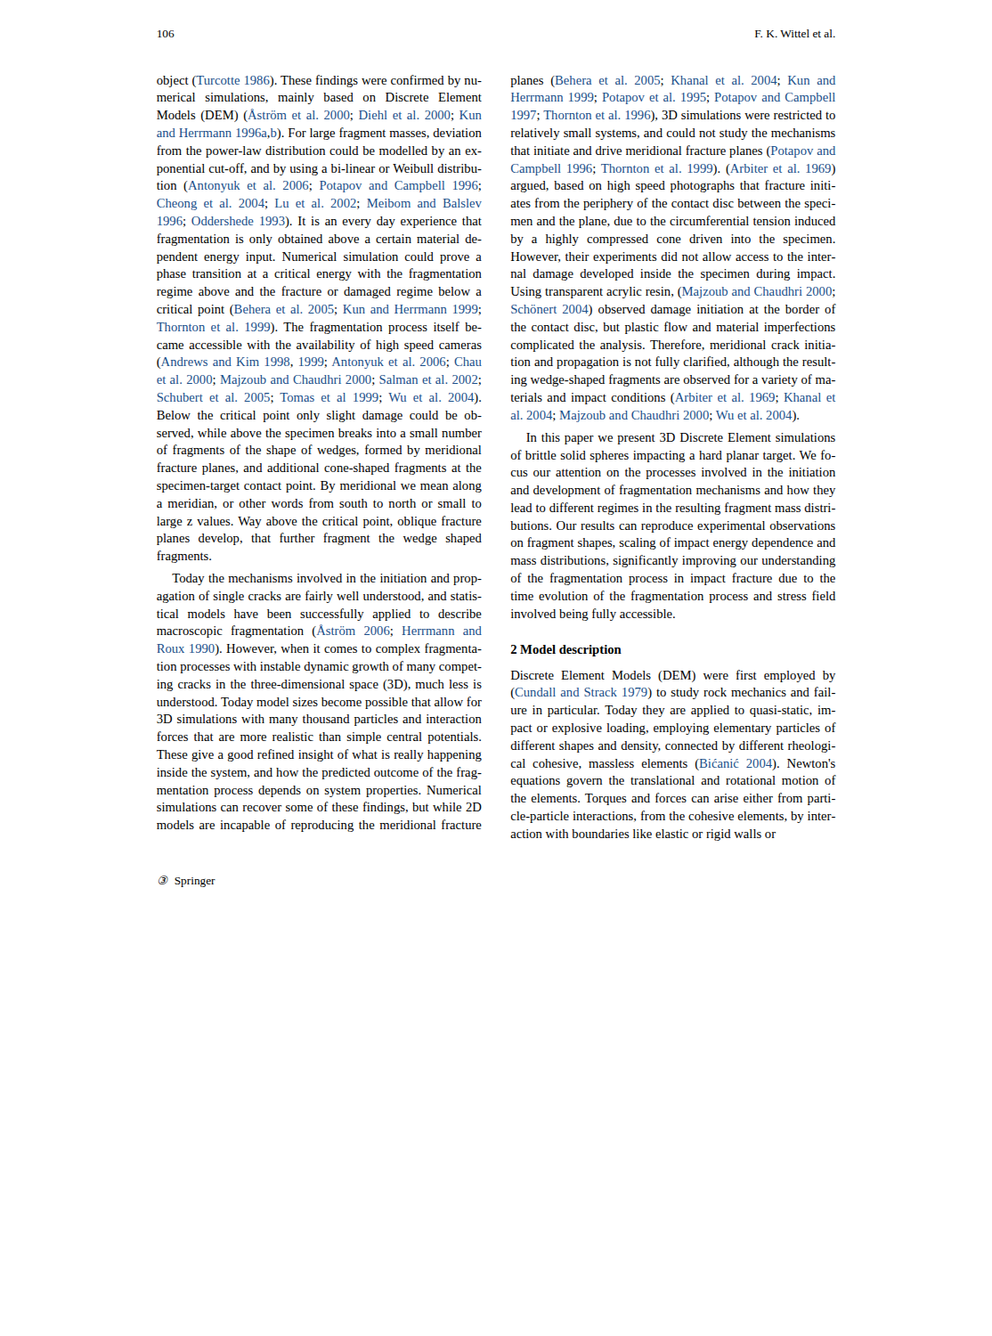106 F. K. Wittel et al.
object (Turcotte 1986). These findings were confirmed by numerical simulations, mainly based on Discrete Element Models (DEM) (Åström et al. 2000; Diehl et al. 2000; Kun and Herrmann 1996a,b). For large fragment masses, deviation from the power-law distribution could be modelled by an exponential cut-off, and by using a bi-linear or Weibull distribution (Antonyuk et al. 2006; Potapov and Campbell 1996; Cheong et al. 2004; Lu et al. 2002; Meibom and Balslev 1996; Oddershede 1993). It is an every day experience that fragmentation is only obtained above a certain material dependent energy input. Numerical simulation could prove a phase transition at a critical energy with the fragmentation regime above and the fracture or damaged regime below a critical point (Behera et al. 2005; Kun and Herrmann 1999; Thornton et al. 1999). The fragmentation process itself became accessible with the availability of high speed cameras (Andrews and Kim 1998, 1999; Antonyuk et al. 2006; Chau et al. 2000; Majzoub and Chaudhri 2000; Salman et al. 2002; Schubert et al. 2005; Tomas et al 1999; Wu et al. 2004). Below the critical point only slight damage could be observed, while above the specimen breaks into a small number of fragments of the shape of wedges, formed by meridional fracture planes, and additional cone-shaped fragments at the specimen-target contact point. By meridional we mean along a meridian, or other words from south to north or small to large z values. Way above the critical point, oblique fracture planes develop, that further fragment the wedge shaped fragments.
Today the mechanisms involved in the initiation and propagation of single cracks are fairly well understood, and statistical models have been successfully applied to describe macroscopic fragmentation (Åström 2006; Herrmann and Roux 1990). However, when it comes to complex fragmentation processes with instable dynamic growth of many competing cracks in the three-dimensional space (3D), much less is understood. Today model sizes become possible that allow for 3D simulations with many thousand particles and interaction forces that are more realistic than simple central potentials. These give a good refined insight of what is really happening inside the system, and how the predicted outcome of the fragmentation process depends on system properties. Numerical simulations can recover some of these findings, but while 2D models are incapable of reproducing the meridional fracture planes (Behera et al. 2005; Khanal et al. 2004; Kun and Herrmann 1999; Potapov et al. 1995; Potapov and Campbell 1997; Thornton et al. 1996), 3D simulations were restricted to relatively small systems, and could not study the mechanisms that initiate and drive meridional fracture planes (Potapov and Campbell 1996; Thornton et al. 1999). (Arbiter et al. 1969) argued, based on high speed photographs that fracture initiates from the periphery of the contact disc between the specimen and the plane, due to the circumferential tension induced by a highly compressed cone driven into the specimen. However, their experiments did not allow access to the internal damage developed inside the specimen during impact. Using transparent acrylic resin, (Majzoub and Chaudhri 2000; Schönert 2004) observed damage initiation at the border of the contact disc, but plastic flow and material imperfections complicated the analysis. Therefore, meridional crack initiation and propagation is not fully clarified, although the resulting wedge-shaped fragments are observed for a variety of materials and impact conditions (Arbiter et al. 1969; Khanal et al. 2004; Majzoub and Chaudhri 2000; Wu et al. 2004).
In this paper we present 3D Discrete Element simulations of brittle solid spheres impacting a hard planar target. We focus our attention on the processes involved in the initiation and development of fragmentation mechanisms and how they lead to different regimes in the resulting fragment mass distributions. Our results can reproduce experimental observations on fragment shapes, scaling of impact energy dependence and mass distributions, significantly improving our understanding of the fragmentation process in impact fracture due to the time evolution of the fragmentation process and stress field involved being fully accessible.
2 Model description
Discrete Element Models (DEM) were first employed by (Cundall and Strack 1979) to study rock mechanics and failure in particular. Today they are applied to quasi-static, impact or explosive loading, employing elementary particles of different shapes and density, connected by different rheological cohesive, massless elements (Bićanić 2004). Newton's equations govern the translational and rotational motion of the elements. Torques and forces can arise either from particle-particle interactions, from the cohesive elements, by interaction with boundaries like elastic or rigid walls or
③ Springer